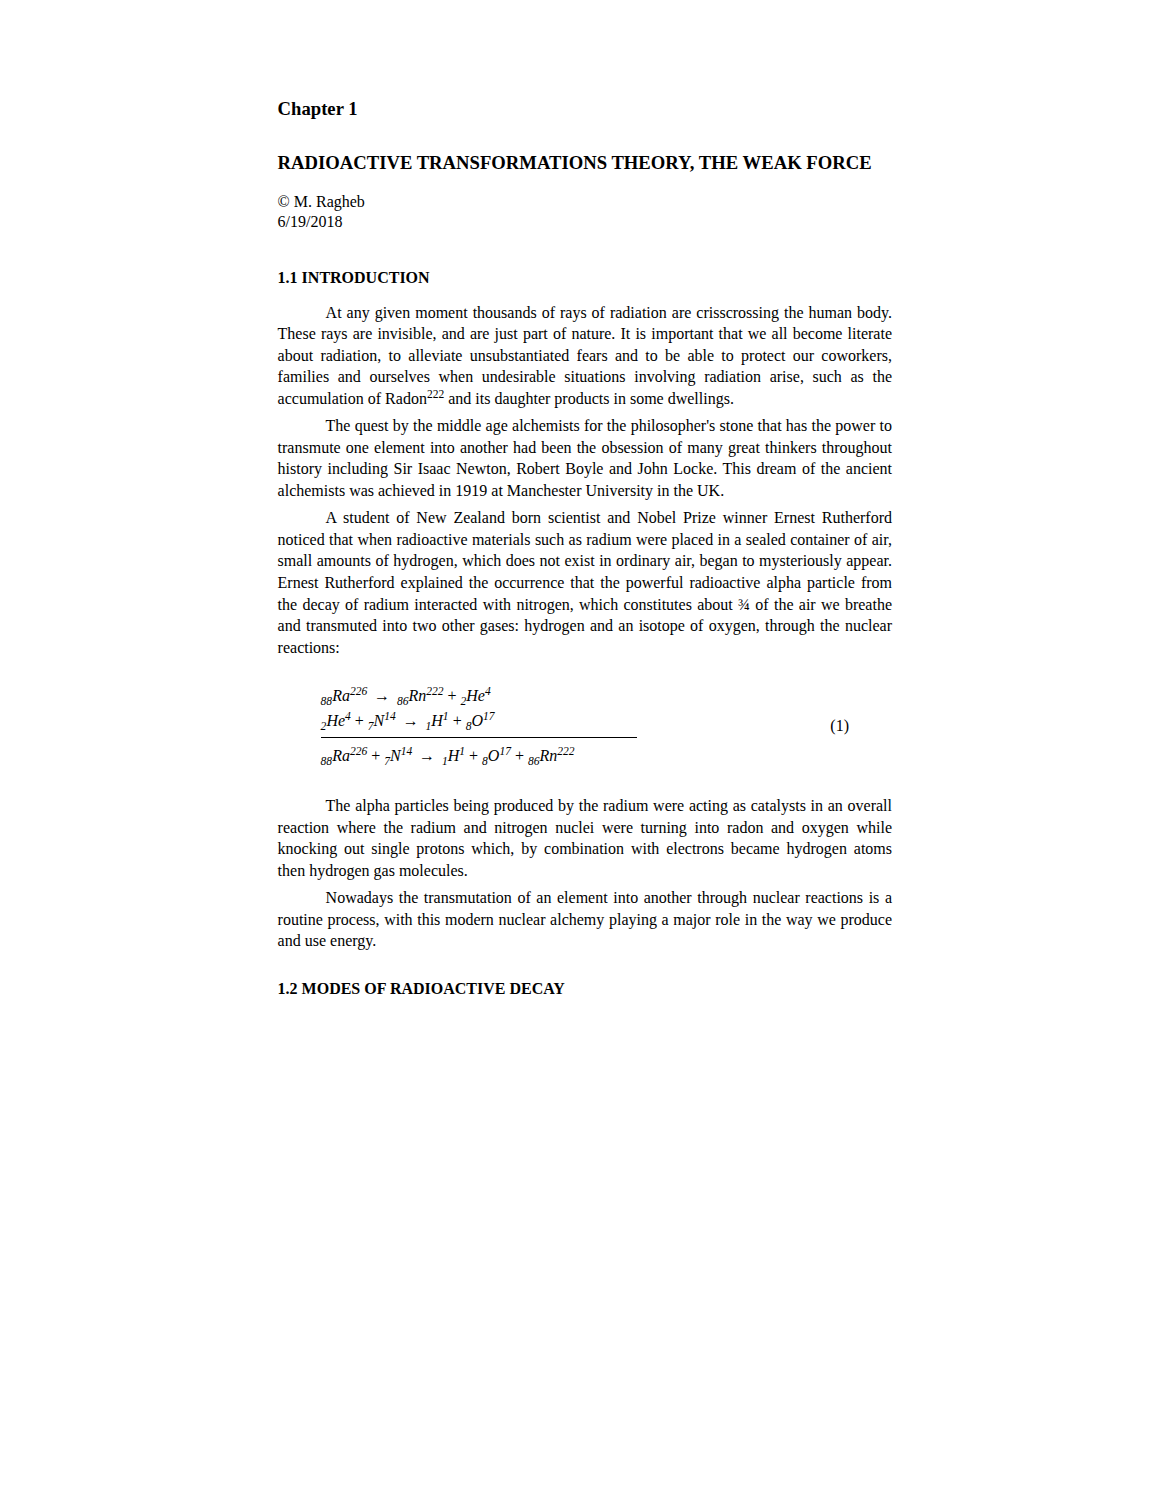Chapter 1
RADIOACTIVE TRANSFORMATIONS THEORY, THE WEAK FORCE
© M. Ragheb
6/19/2018
1.1 INTRODUCTION
At any given moment thousands of rays of radiation are crisscrossing the human body. These rays are invisible, and are just part of nature. It is important that we all become literate about radiation, to alleviate unsubstantiated fears and to be able to protect our coworkers, families and ourselves when undesirable situations involving radiation arise, such as the accumulation of Radon222 and its daughter products in some dwellings.
The quest by the middle age alchemists for the philosopher's stone that has the power to transmute one element into another had been the obsession of many great thinkers throughout history including Sir Isaac Newton, Robert Boyle and John Locke. This dream of the ancient alchemists was achieved in 1919 at Manchester University in the UK.
A student of New Zealand born scientist and Nobel Prize winner Ernest Rutherford noticed that when radioactive materials such as radium were placed in a sealed container of air, small amounts of hydrogen, which does not exist in ordinary air, began to mysteriously appear. Ernest Rutherford explained the occurrence that the powerful radioactive alpha particle from the decay of radium interacted with nitrogen, which constitutes about ¾ of the air we breathe and transmuted into two other gases: hydrogen and an isotope of oxygen, through the nuclear reactions:
| 88 Ra 226 → 86 Rn 222 + 2 He 4 2 He 4 + 7 N 14 → 1 H 1 + 8 O 17 88 Ra 226 + 7 N 14 → 1 H 1 + 8 O 17 + 86 Rn 222 | (1) |
The alpha particles being produced by the radium were acting as catalysts in an overall reaction where the radium and nitrogen nuclei were turning into radon and oxygen while knocking out single protons which, by combination with electrons became hydrogen atoms then hydrogen gas molecules.
Nowadays the transmutation of an element into another through nuclear reactions is a routine process, with this modern nuclear alchemy playing a major role in the way we produce and use energy.
1.2 MODES OF RADIOACTIVE DECAY